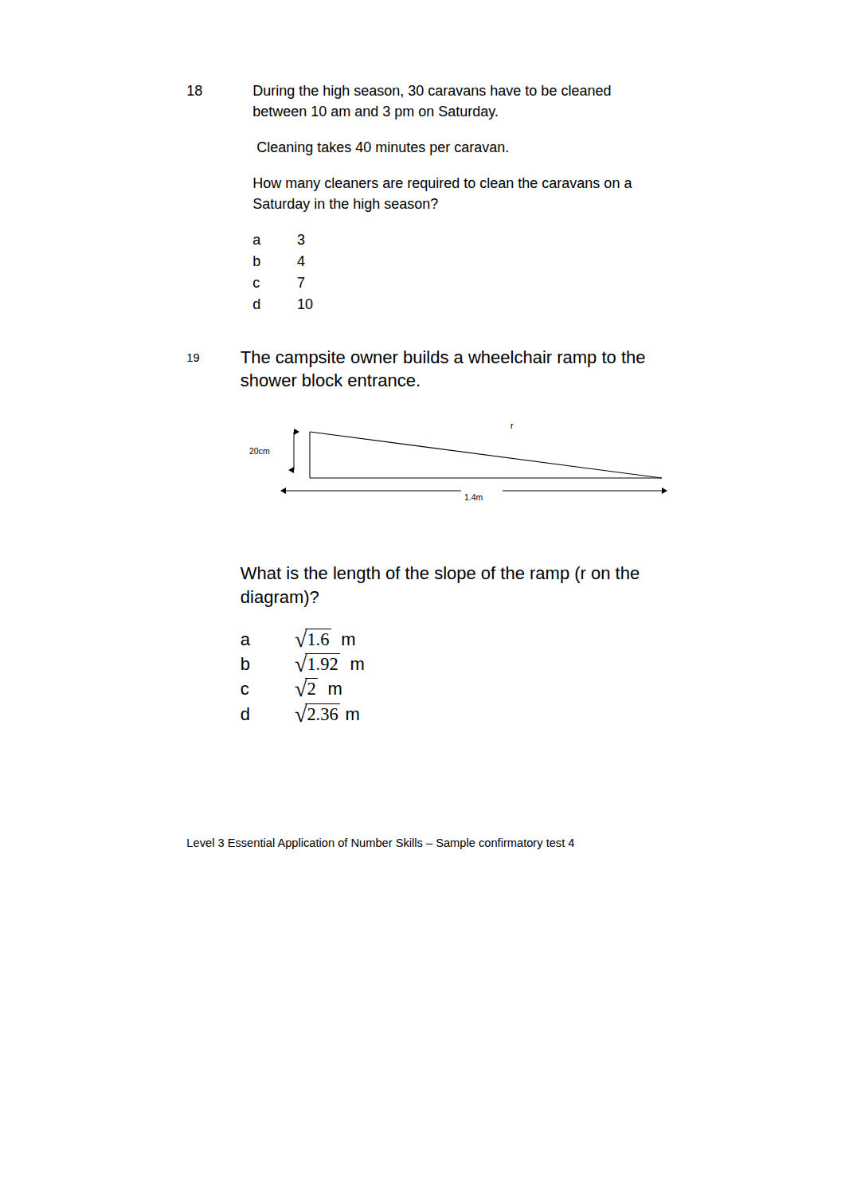18
During the high season, 30 caravans have to be cleaned between 10 am and 3 pm on Saturday.
Cleaning takes 40 minutes per caravan.
How many cleaners are required to clean the caravans on a Saturday in the high season?
| a | 3 |
| b | 4 |
| c | 7 |
| d | 10 |
19
The campsite owner builds a wheelchair ramp to the shower block entrance.
20cm r 1.4m
What is the length of the slope of the ramp (r on the diagram)?
| a | √ 1.6 m |
| b | √ 1.92 m |
| c | √ 2 m |
| d | √ 2.36 m |
Level 3 Essential Application of Number Skills – Sample confirmatory test 4